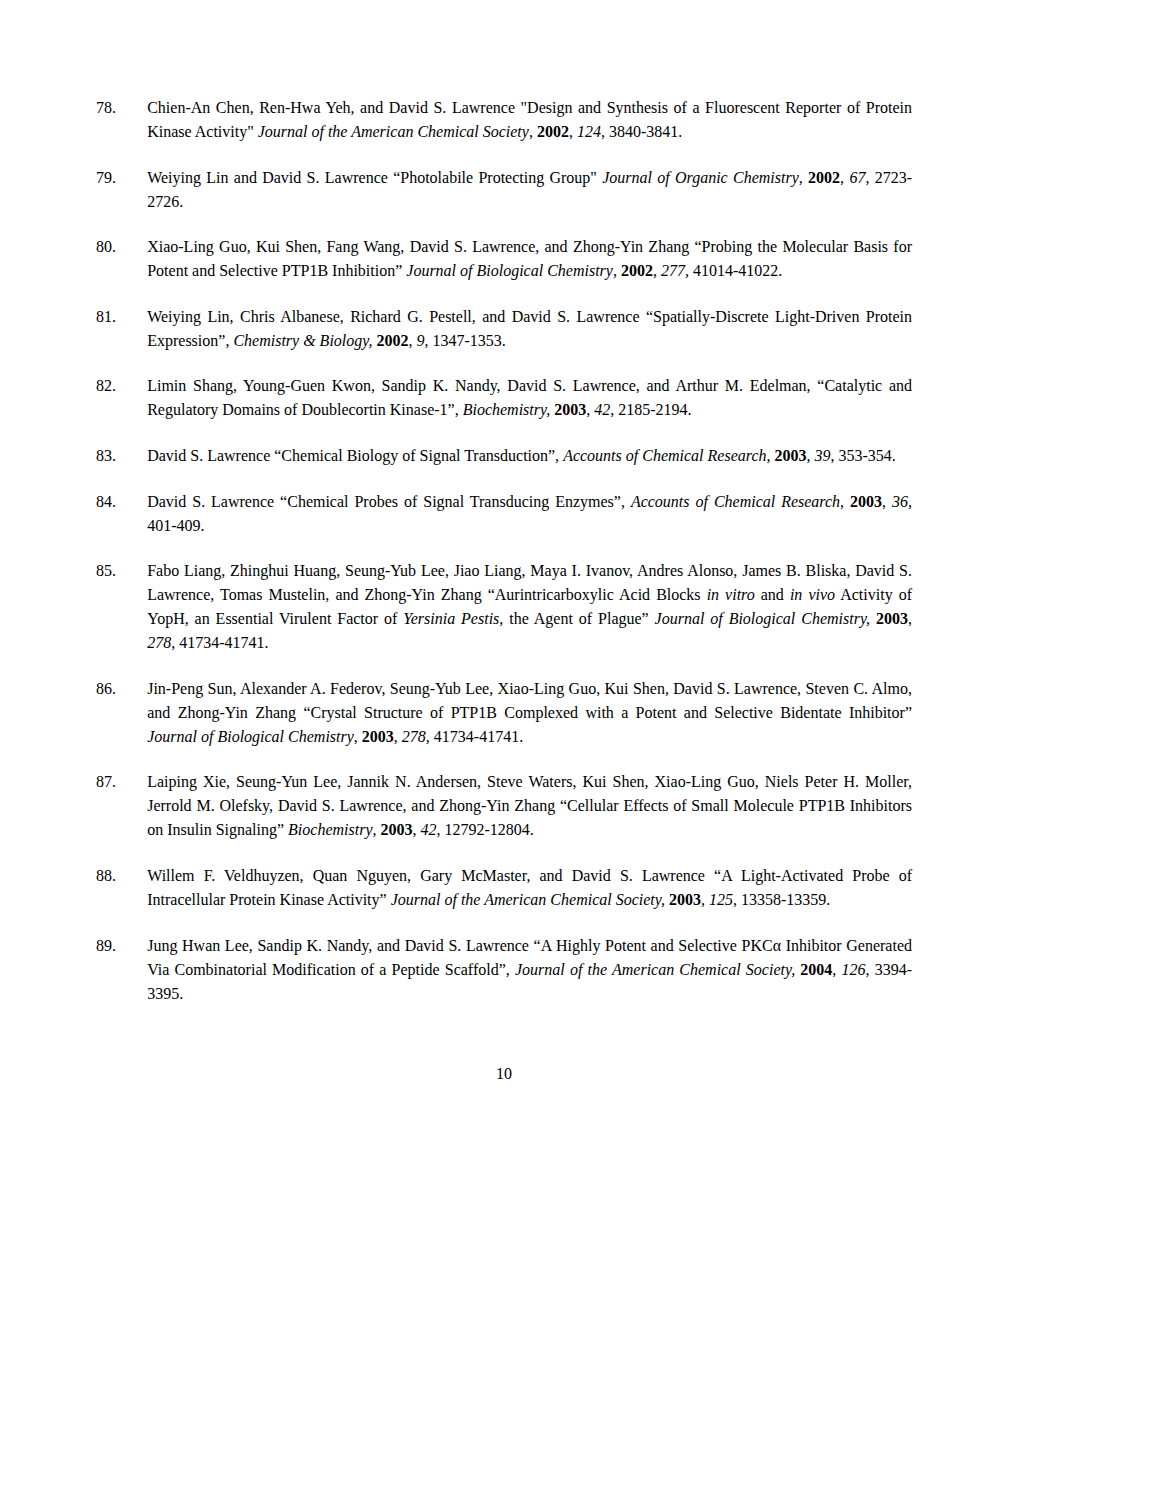78. Chien-An Chen, Ren-Hwa Yeh, and David S. Lawrence "Design and Synthesis of a Fluorescent Reporter of Protein Kinase Activity" Journal of the American Chemical Society, 2002, 124, 3840-3841.
79. Weiying Lin and David S. Lawrence “Photolabile Protecting Group" Journal of Organic Chemistry, 2002, 67, 2723-2726.
80. Xiao-Ling Guo, Kui Shen, Fang Wang, David S. Lawrence, and Zhong-Yin Zhang “Probing the Molecular Basis for Potent and Selective PTP1B Inhibition” Journal of Biological Chemistry, 2002, 277, 41014-41022.
81. Weiying Lin, Chris Albanese, Richard G. Pestell, and David S. Lawrence “Spatially-Discrete Light-Driven Protein Expression”, Chemistry & Biology, 2002, 9, 1347-1353.
82. Limin Shang, Young-Guen Kwon, Sandip K. Nandy, David S. Lawrence, and Arthur M. Edelman, “Catalytic and Regulatory Domains of Doublecortin Kinase-1”, Biochemistry, 2003, 42, 2185-2194.
83. David S. Lawrence “Chemical Biology of Signal Transduction”, Accounts of Chemical Research, 2003, 39, 353-354.
84. David S. Lawrence “Chemical Probes of Signal Transducing Enzymes”, Accounts of Chemical Research, 2003, 36, 401-409.
85. Fabo Liang, Zhinghui Huang, Seung-Yub Lee, Jiao Liang, Maya I. Ivanov, Andres Alonso, James B. Bliska, David S. Lawrence, Tomas Mustelin, and Zhong-Yin Zhang “Aurintricarboxylic Acid Blocks in vitro and in vivo Activity of YopH, an Essential Virulent Factor of Yersinia Pestis, the Agent of Plague” Journal of Biological Chemistry, 2003, 278, 41734-41741.
86. Jin-Peng Sun, Alexander A. Federov, Seung-Yub Lee, Xiao-Ling Guo, Kui Shen, David S. Lawrence, Steven C. Almo, and Zhong-Yin Zhang “Crystal Structure of PTP1B Complexed with a Potent and Selective Bidentate Inhibitor” Journal of Biological Chemistry, 2003, 278, 41734-41741.
87. Laiping Xie, Seung-Yun Lee, Jannik N. Andersen, Steve Waters, Kui Shen, Xiao-Ling Guo, Niels Peter H. Moller, Jerrold M. Olefsky, David S. Lawrence, and Zhong-Yin Zhang “Cellular Effects of Small Molecule PTP1B Inhibitors on Insulin Signaling” Biochemistry, 2003, 42, 12792-12804.
88. Willem F. Veldhuyzen, Quan Nguyen, Gary McMaster, and David S. Lawrence “A Light-Activated Probe of Intracellular Protein Kinase Activity” Journal of the American Chemical Society, 2003, 125, 13358-13359.
89. Jung Hwan Lee, Sandip K. Nandy, and David S. Lawrence “A Highly Potent and Selective PKCα Inhibitor Generated Via Combinatorial Modification of a Peptide Scaffold”, Journal of the American Chemical Society, 2004, 126, 3394-3395.
10